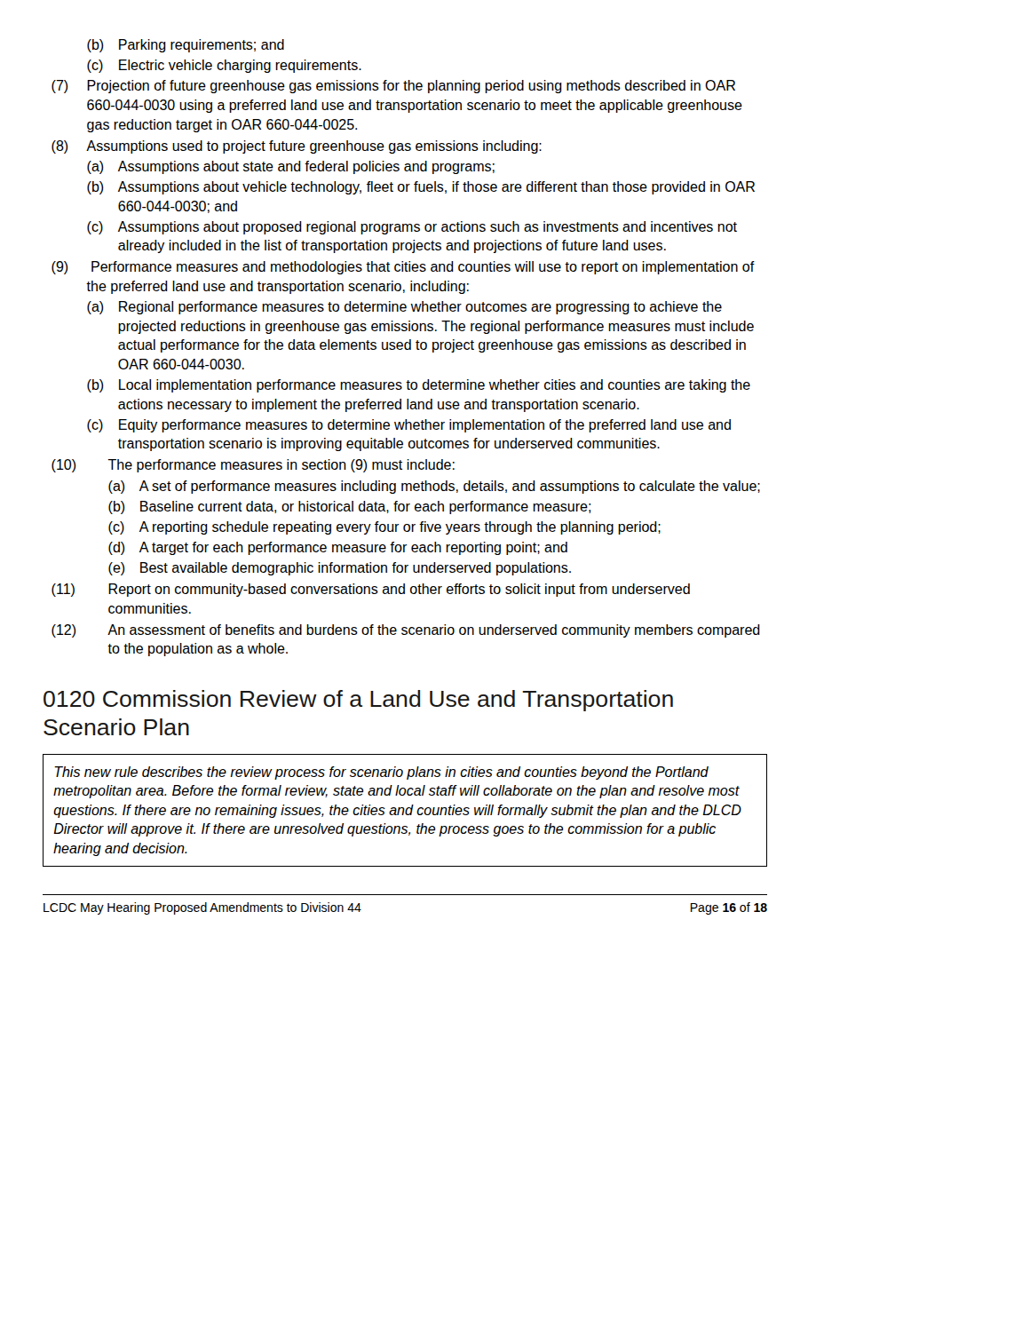(b) Parking requirements; and
(c) Electric vehicle charging requirements.
(7) Projection of future greenhouse gas emissions for the planning period using methods described in OAR 660-044-0030 using a preferred land use and transportation scenario to meet the applicable greenhouse gas reduction target in OAR 660-044-0025.
(8) Assumptions used to project future greenhouse gas emissions including:
(a) Assumptions about state and federal policies and programs;
(b) Assumptions about vehicle technology, fleet or fuels, if those are different than those provided in OAR 660-044-0030; and
(c) Assumptions about proposed regional programs or actions such as investments and incentives not already included in the list of transportation projects and projections of future land uses.
(9) Performance measures and methodologies that cities and counties will use to report on implementation of the preferred land use and transportation scenario, including:
(a) Regional performance measures to determine whether outcomes are progressing to achieve the projected reductions in greenhouse gas emissions. The regional performance measures must include actual performance for the data elements used to project greenhouse gas emissions as described in OAR 660-044-0030.
(b) Local implementation performance measures to determine whether cities and counties are taking the actions necessary to implement the preferred land use and transportation scenario.
(c) Equity performance measures to determine whether implementation of the preferred land use and transportation scenario is improving equitable outcomes for underserved communities.
(10) The performance measures in section (9) must include:
(a) A set of performance measures including methods, details, and assumptions to calculate the value;
(b) Baseline current data, or historical data, for each performance measure;
(c) A reporting schedule repeating every four or five years through the planning period;
(d) A target for each performance measure for each reporting point; and
(e) Best available demographic information for underserved populations.
(11) Report on community-based conversations and other efforts to solicit input from underserved communities.
(12) An assessment of benefits and burdens of the scenario on underserved community members compared to the population as a whole.
0120 Commission Review of a Land Use and Transportation Scenario Plan
This new rule describes the review process for scenario plans in cities and counties beyond the Portland metropolitan area. Before the formal review, state and local staff will collaborate on the plan and resolve most questions. If there are no remaining issues, the cities and counties will formally submit the plan and the DLCD Director will approve it. If there are unresolved questions, the process goes to the commission for a public hearing and decision.
LCDC May Hearing Proposed Amendments to Division 44 Page 16 of 18